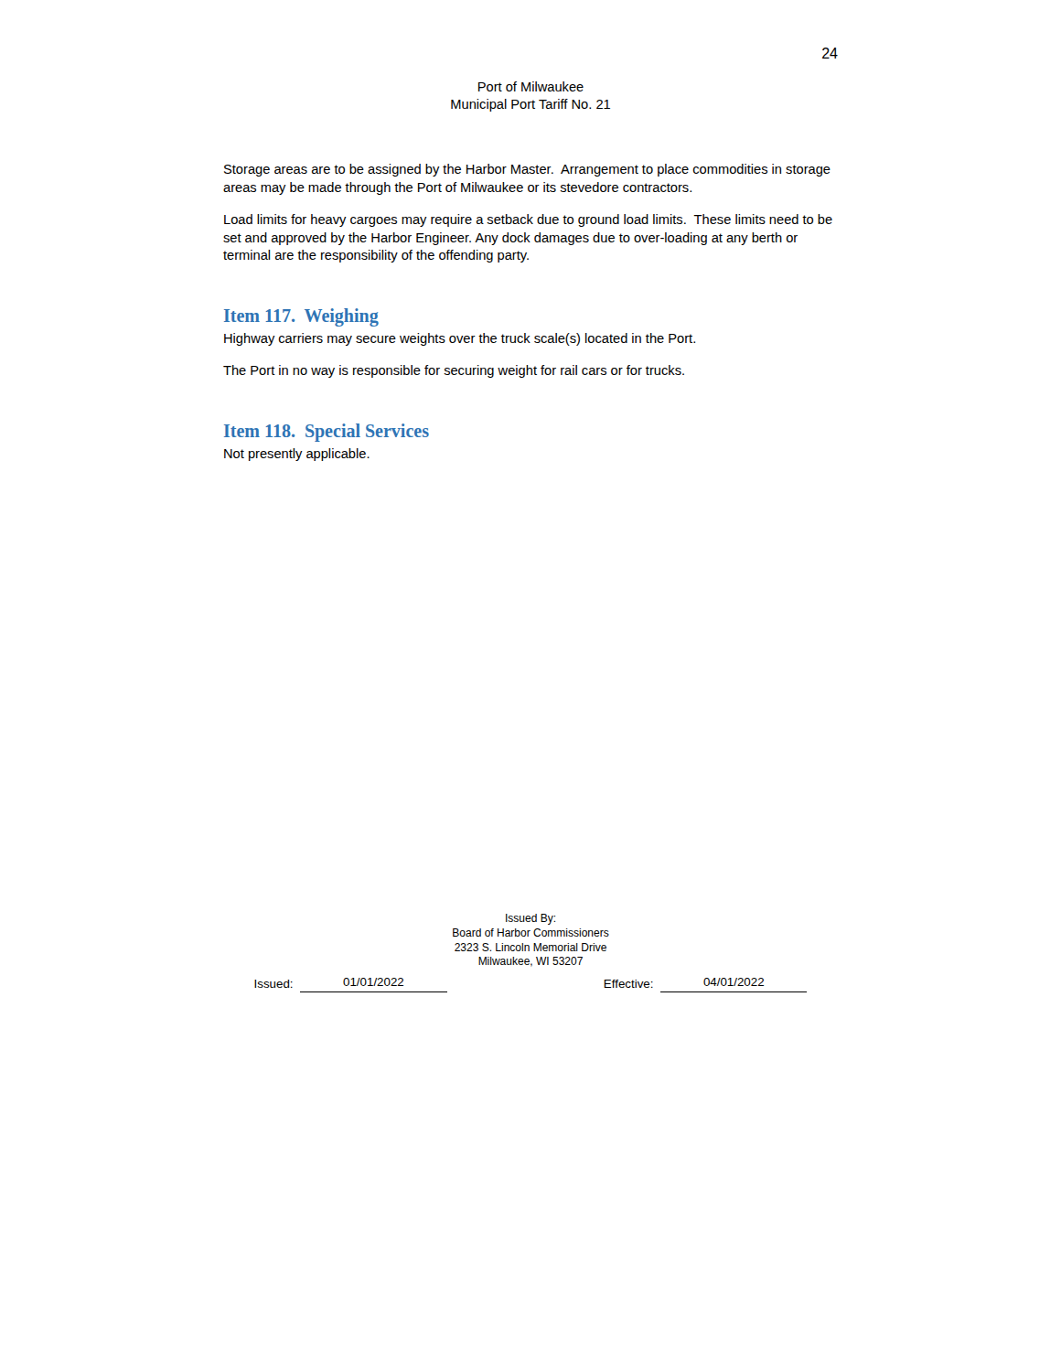24
Port of Milwaukee Municipal Port Tariff No. 21
Storage areas are to be assigned by the Harbor Master. Arrangement to place commodities in storage areas may be made through the Port of Milwaukee or its stevedore contractors.
Load limits for heavy cargoes may require a setback due to ground load limits. These limits need to be set and approved by the Harbor Engineer. Any dock damages due to over-loading at any berth or terminal are the responsibility of the offending party.
Item 117. Weighing
Highway carriers may secure weights over the truck scale(s) located in the Port.
The Port in no way is responsible for securing weight for rail cars or for trucks.
Item 118. Special Services
Not presently applicable.
Issued By:
Board of Harbor Commissioners
2323 S. Lincoln Memorial Drive
Milwaukee, WI 53207
Issued: 01/01/2022
Effective: 04/01/2022